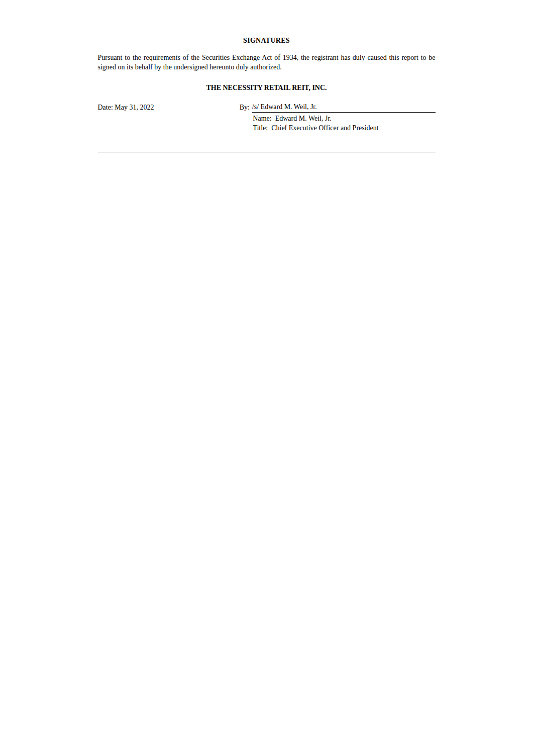SIGNATURES
Pursuant to the requirements of the Securities Exchange Act of 1934, the registrant has duly caused this report to be signed on its behalf by the undersigned hereunto duly authorized.
THE NECESSITY RETAIL REIT, INC.
| Date: May 31, 2022 | By: /s/ Edward M. Weil, Jr. Name: Edward M. Weil, Jr. Title: Chief Executive Officer and President |